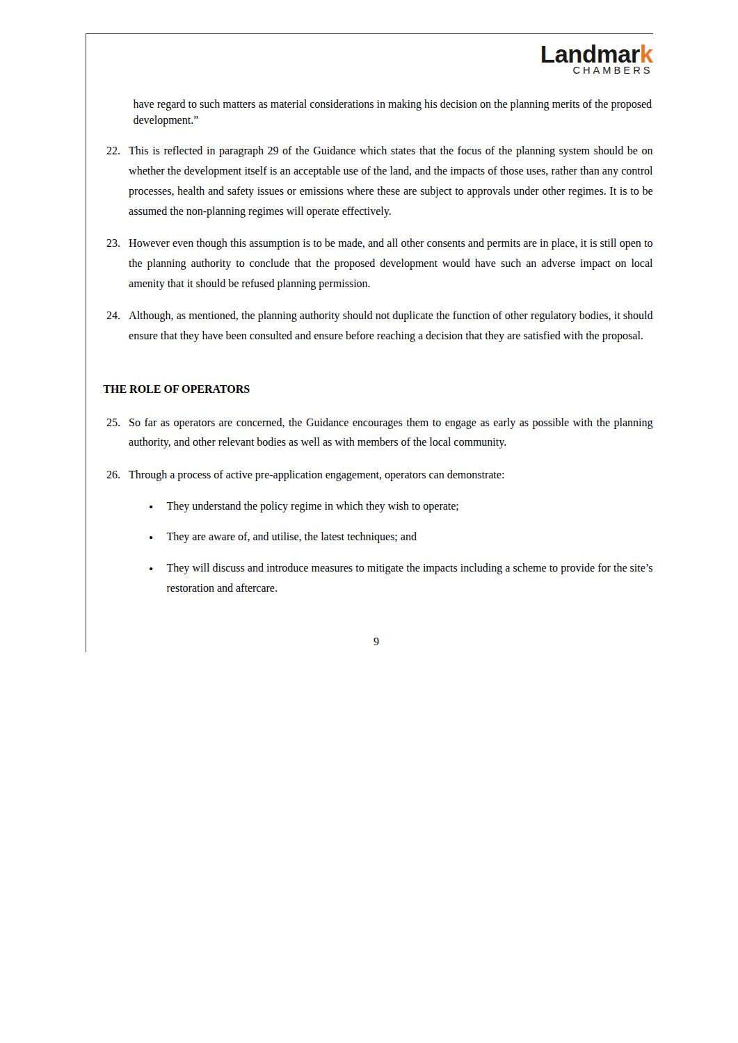Landmark
CHAMBERS
have regard to such matters as material considerations in making his decision on the planning merits of the proposed development.”
This is reflected in paragraph 29 of the Guidance which states that the focus of the planning system should be on whether the development itself is an acceptable use of the land, and the impacts of those uses, rather than any control processes, health and safety issues or emissions where these are subject to approvals under other regimes. It is to be assumed the non-planning regimes will operate effectively.
However even though this assumption is to be made, and all other consents and permits are in place, it is still open to the planning authority to conclude that the proposed development would have such an adverse impact on local amenity that it should be refused planning permission.
Although, as mentioned, the planning authority should not duplicate the function of other regulatory bodies, it should ensure that they have been consulted and ensure before reaching a decision that they are satisfied with the proposal.
THE ROLE OF OPERATORS
So far as operators are concerned, the Guidance encourages them to engage as early as possible with the planning authority, and other relevant bodies as well as with members of the local community.
Through a process of active pre-application engagement, operators can demonstrate:
They understand the policy regime in which they wish to operate;
They are aware of, and utilise, the latest techniques; and
They will discuss and introduce measures to mitigate the impacts including a scheme to provide for the site’s restoration and aftercare.
9